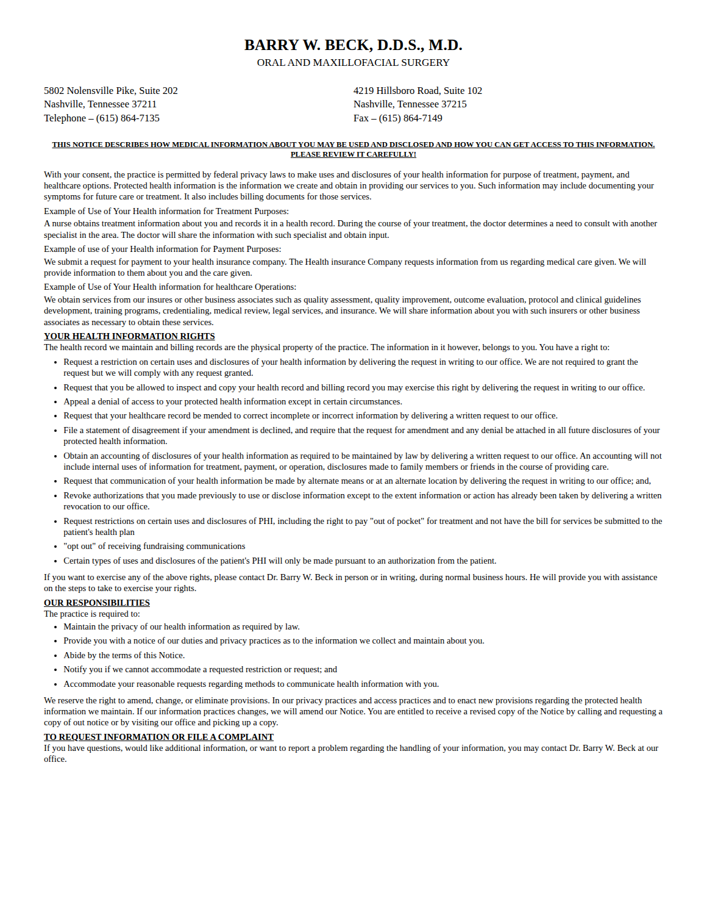BARRY W. BECK, D.D.S., M.D.
ORAL AND MAXILLOFACIAL SURGERY
| 5802 Nolensville Pike, Suite 202 Nashville, Tennessee 37211 Telephone – (615) 864-7135 | 4219 Hillsboro Road, Suite 102 Nashville, Tennessee 37215 Fax – (615) 864-7149 |
THIS NOTICE DESCRIBES HOW MEDICAL INFORMATION ABOUT YOU MAY BE USED AND DISCLOSED AND HOW YOU CAN GET ACCESS TO THIS INFORMATION. PLEASE REVIEW IT CAREFULLY!
With your consent, the practice is permitted by federal privacy laws to make uses and disclosures of your health information for purpose of treatment, payment, and healthcare options. Protected health information is the information we create and obtain in providing our services to you. Such information may include documenting your symptoms for future care or treatment. It also includes billing documents for those services.
Example of Use of Your Health information for Treatment Purposes:
A nurse obtains treatment information about you and records it in a health record. During the course of your treatment, the doctor determines a need to consult with another specialist in the area. The doctor will share the information with such specialist and obtain input.
Example of use of your Health information for Payment Purposes:
We submit a request for payment to your health insurance company. The Health insurance Company requests information from us regarding medical care given. We will provide information to them about you and the care given.
Example of Use of Your Health information for healthcare Operations:
We obtain services from our insures or other business associates such as quality assessment, quality improvement, outcome evaluation, protocol and clinical guidelines development, training programs, credentialing, medical review, legal services, and insurance. We will share information about you with such insurers or other business associates as necessary to obtain these services.
YOUR HEALTH INFORMATION RIGHTS
The health record we maintain and billing records are the physical property of the practice. The information in it however, belongs to you. You have a right to:
Request a restriction on certain uses and disclosures of your health information by delivering the request in writing to our office. We are not required to grant the request but we will comply with any request granted.
Request that you be allowed to inspect and copy your health record and billing record you may exercise this right by delivering the request in writing to our office.
Appeal a denial of access to your protected health information except in certain circumstances.
Request that your healthcare record be mended to correct incomplete or incorrect information by delivering a written request to our office.
File a statement of disagreement if your amendment is declined, and require that the request for amendment and any denial be attached in all future disclosures of your protected health information.
Obtain an accounting of disclosures of your health information as required to be maintained by law by delivering a written request to our office. An accounting will not include internal uses of information for treatment, payment, or operation, disclosures made to family members or friends in the course of providing care.
Request that communication of your health information be made by alternate means or at an alternate location by delivering the request in writing to our office; and,
Revoke authorizations that you made previously to use or disclose information except to the extent information or action has already been taken by delivering a written revocation to our office.
Request restrictions on certain uses and disclosures of PHI, including the right to pay "out of pocket" for treatment and not have the bill for services be submitted to the patient's health plan
"opt out" of receiving fundraising communications
Certain types of uses and disclosures of the patient's PHI will only be made pursuant to an authorization from the patient.
If you want to exercise any of the above rights, please contact Dr. Barry W. Beck in person or in writing, during normal business hours. He will provide you with assistance on the steps to take to exercise your rights.
OUR RESPONSIBILITIES
The practice is required to:
Maintain the privacy of our health information as required by law.
Provide you with a notice of our duties and privacy practices as to the information we collect and maintain about you.
Abide by the terms of this Notice.
Notify you if we cannot accommodate a requested restriction or request; and
Accommodate your reasonable requests regarding methods to communicate health information with you.
We reserve the right to amend, change, or eliminate provisions. In our privacy practices and access practices and to enact new provisions regarding the protected health information we maintain. If our information practices changes, we will amend our Notice. You are entitled to receive a revised copy of the Notice by calling and requesting a copy of out notice or by visiting our office and picking up a copy.
TO REQUEST INFORMATION OR FILE A COMPLAINT
If you have questions, would like additional information, or want to report a problem regarding the handling of your information, you may contact Dr. Barry W. Beck at our office.